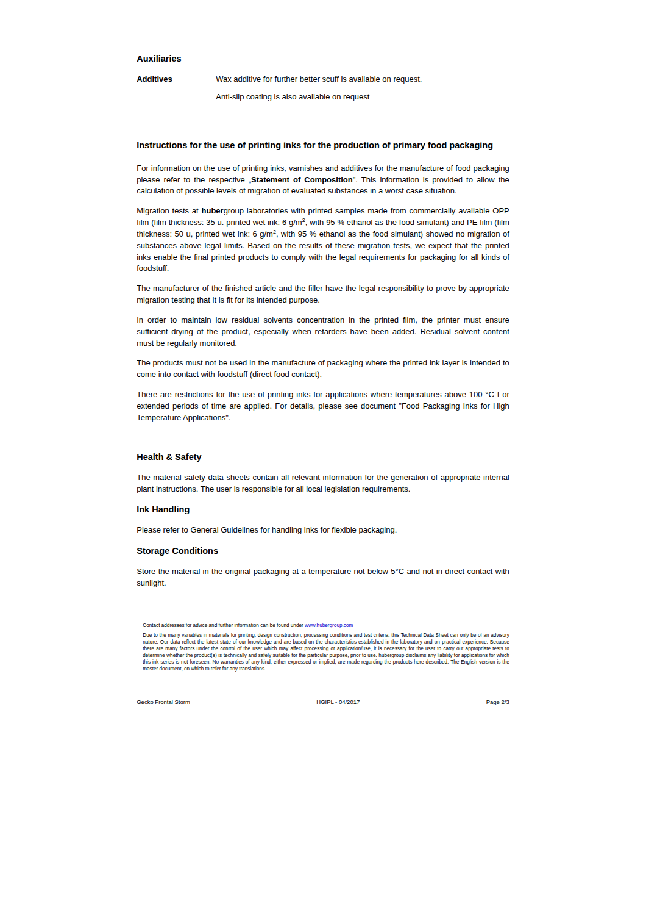Auxiliaries
Additives
Wax additive for further better scuff is available on request.
Anti-slip coating is also available on request
Instructions for the use of printing inks for the production of primary food packaging
For information on the use of printing inks, varnishes and additives for the manufacture of food packaging please refer to the respective „Statement of Composition". This information is provided to allow the calculation of possible levels of migration of evaluated substances in a worst case situation.
Migration tests at hubergroup laboratories with printed samples made from commercially available OPP film (film thickness: 35 u. printed wet ink: 6 g/m2, with 95 % ethanol as the food simulant) and PE film (film thickness: 50 u, printed wet ink: 6 g/m2, with 95 % ethanol as the food simulant) showed no migration of substances above legal limits. Based on the results of these migration tests, we expect that the printed inks enable the final printed products to comply with the legal requirements for packaging for all kinds of foodstuff.
The manufacturer of the finished article and the filler have the legal responsibility to prove by appropriate migration testing that it is fit for its intended purpose.
In order to maintain low residual solvents concentration in the printed film, the printer must ensure sufficient drying of the product, especially when retarders have been added. Residual solvent content must be regularly monitored.
The products must not be used in the manufacture of packaging where the printed ink layer is intended to come into contact with foodstuff (direct food contact).
There are restrictions for the use of printing inks for applications where temperatures above 100 °C f or extended periods of time are applied. For details, please see document "Food Packaging Inks for High Temperature Applications".
Health & Safety
The material safety data sheets contain all relevant information for the generation of appropriate internal plant instructions. The user is responsible for all local legislation requirements.
Ink Handling
Please refer to General Guidelines for handling inks for flexible packaging.
Storage Conditions
Store the material in the original packaging at a temperature not below 5°C and not in direct contact with sunlight.
Contact addresses for advice and further information can be found under www.hubergroup.com
Due to the many variables in materials for printing, design construction, processing conditions and test criteria, this Technical Data Sheet can only be of an advisory nature. Our data reflect the latest state of our knowledge and are based on the characteristics established in the laboratory and on practical experience. Because there are many factors under the control of the user which may affect processing or application/use, it is necessary for the user to carry out appropriate tests to determine whether the product(s) is technically and safely suitable for the particular purpose, prior to use. hubergroup disclaims any liability for applications for which this ink series is not foreseen. No warranties of any kind, either expressed or implied, are made regarding the products here described. The English version is the master document, on which to refer for any translations.
Gecko Frontal Storm
HGIPL - 04/2017
Page 2/3